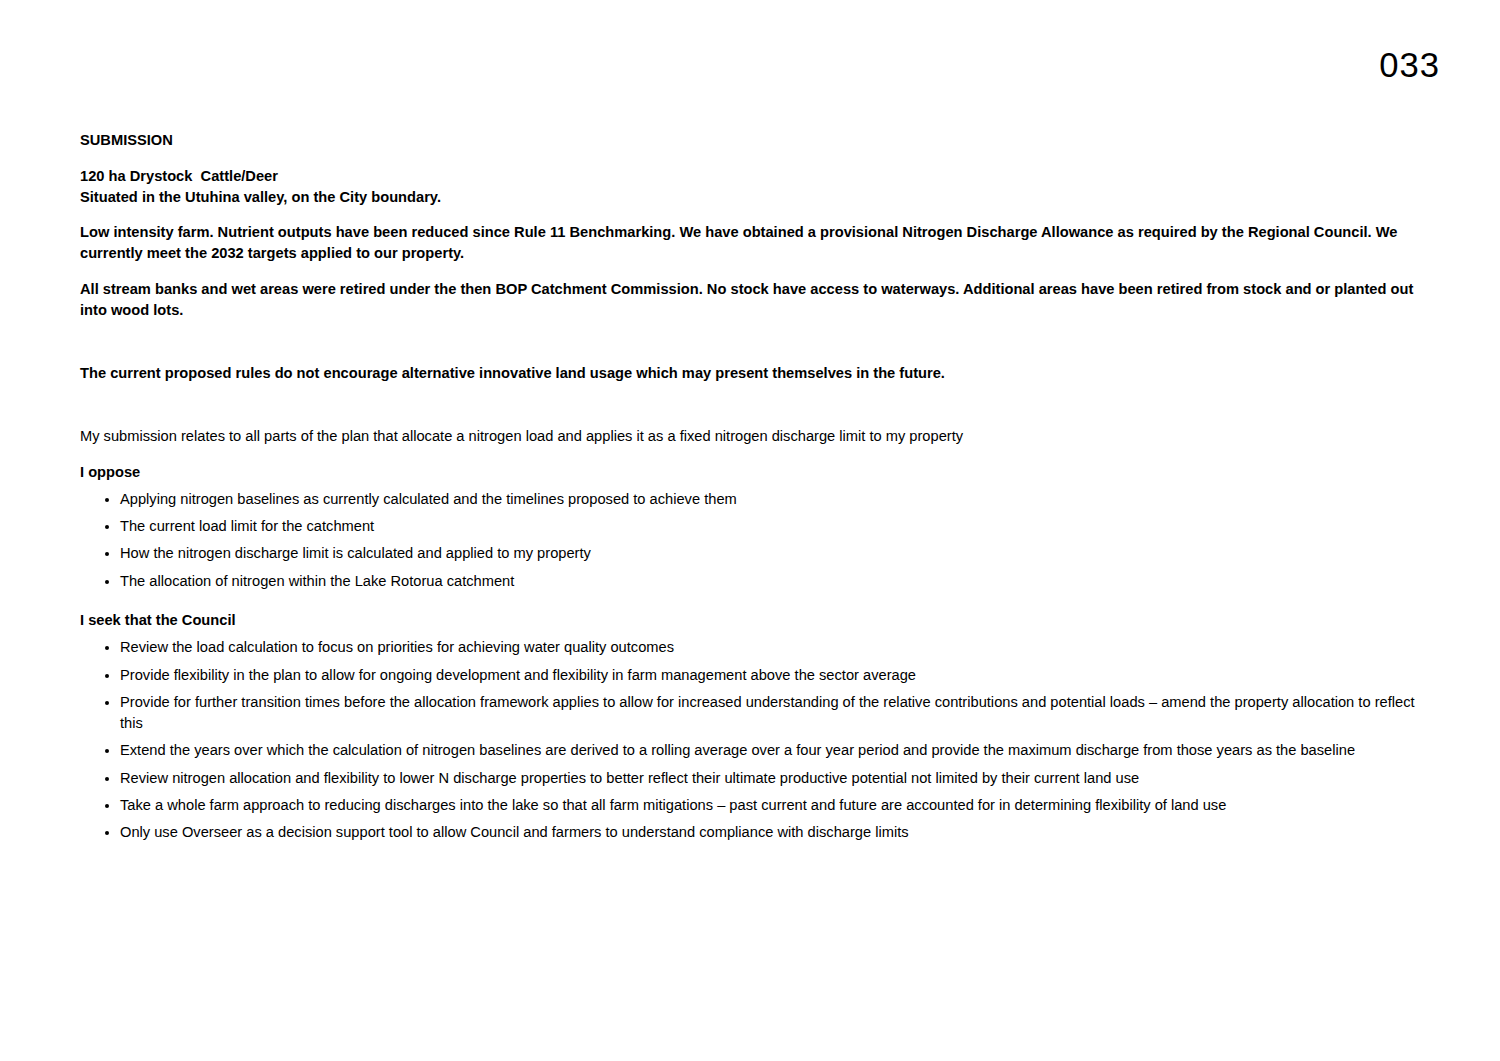033
SUBMISSION
120 ha Drystock Cattle/Deer
Situated in the Utuhina valley, on the City boundary.
Low intensity farm. Nutrient outputs have been reduced since Rule 11 Benchmarking. We have obtained a provisional Nitrogen Discharge Allowance as required by the Regional Council. We currently meet the 2032 targets applied to our property.
All stream banks and wet areas were retired under the then BOP Catchment Commission. No stock have access to waterways. Additional areas have been retired from stock and or planted out into wood lots.
The current proposed rules do not encourage alternative innovative land usage which may present themselves in the future.
My submission relates to all parts of the plan that allocate a nitrogen load and applies it as a fixed nitrogen discharge limit to my property
I oppose
Applying nitrogen baselines as currently calculated and the timelines proposed to achieve them
The current load limit for the catchment
How the nitrogen discharge limit is calculated and applied to my property
The allocation of nitrogen within the Lake Rotorua catchment
I seek that the Council
Review the load calculation to focus on priorities for achieving water quality outcomes
Provide flexibility in the plan to allow for ongoing development and flexibility in farm management above the sector average
Provide for further transition times before the allocation framework applies to allow for increased understanding of the relative contributions and potential loads – amend the property allocation to reflect this
Extend the years over which the calculation of nitrogen baselines are derived to a rolling average over a four year period and provide the maximum discharge from those years as the baseline
Review nitrogen allocation and flexibility to lower N discharge properties to better reflect their ultimate productive potential not limited by their current land use
Take a whole farm approach to reducing discharges into the lake so that all farm mitigations – past current and future are accounted for in determining flexibility of land use
Only use Overseer as a decision support tool to allow Council and farmers to understand compliance with discharge limits